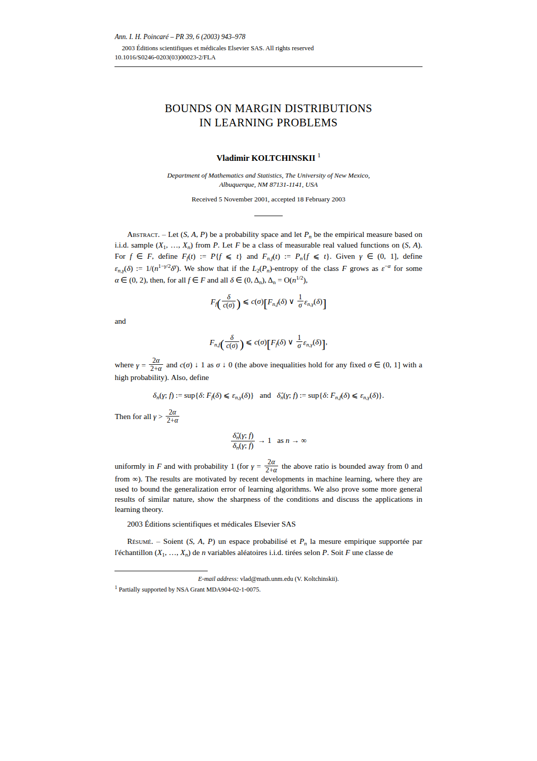Ann. I. H. Poincaré – PR 39, 6 (2003) 943–978
2003 Éditions scientifiques et médicales Elsevier SAS. All rights reserved
10.1016/S0246-0203(03)00023-2/FLA
BOUNDS ON MARGIN DISTRIBUTIONS
IN LEARNING PROBLEMS
Vladimir KOLTCHINSKII 1
Department of Mathematics and Statistics, The University of New Mexico,
Albuquerque, NM 87131-1141, USA
Received 5 November 2001, accepted 18 February 2003
Abstract. – Let (S, A, P) be a probability space and let Pn be the empirical measure based on i.i.d. sample (X 1, …, Xn) from P. Let F be a class of measurable real valued functions on (S, A). For f ∈ F, define Ff(t) := P{f ⩽ t} and Fn,f(t) := Pn{f ⩽ t}. Given γ ∈ (0, 1], define εn,γ(δ) := 1/(n 1−γ/2 δγ). We show that if the L 2(Pn)-entropy of the class F grows as ε−α for some α ∈ (0, 2), then, for all f ∈ F and all δ ∈ (0, Δn), Δn = O(n 1/2),
Ff(δc(σ)) ⩽ c(σ)[Fn,f(δ) ∨ 1 σ εn,γ(δ)]
and
Fn,f(δc(σ)) ⩽ c(σ)[Ff(δ) ∨ 1 σ εn,γ(δ)],
where γ = 2α 2+α and c(σ) ↓ 1 as σ ↓ 0 (the above inequalities hold for any fixed σ ∈ (0, 1] with a high probability). Also, define
δn(γ; f) := sup{δ: Ff(δ) ⩽ εn,γ(δ)} and δ̂n(γ; f) := sup{δ: Fn,f(δ) ⩽ εn,γ(δ)}.
Then for all γ > 2α 2+α
δ̂n(γ; f) δn(γ; f) → 1 as n → ∞
uniformly in F and with probability 1 (for γ = 2α 2+α the above ratio is bounded away from 0 and from ∞). The results are motivated by recent developments in machine learning, where they are used to bound the generalization error of learning algorithms. We also prove some more general results of similar nature, show the sharpness of the conditions and discuss the applications in learning theory.
2003 Éditions scientifiques et médicales Elsevier SAS
Résumé. – Soient (S, A, P) un espace probabilisé et Pn la mesure empirique supportée par l'échantillon (X 1, …, Xn) de n variables aléatoires i.i.d. tirées selon P. Soit F une classe de
E-mail address: vlad@math.unm.edu (V. Koltchinskii).
1 Partially supported by NSA Grant MDA904-02-1-0075.